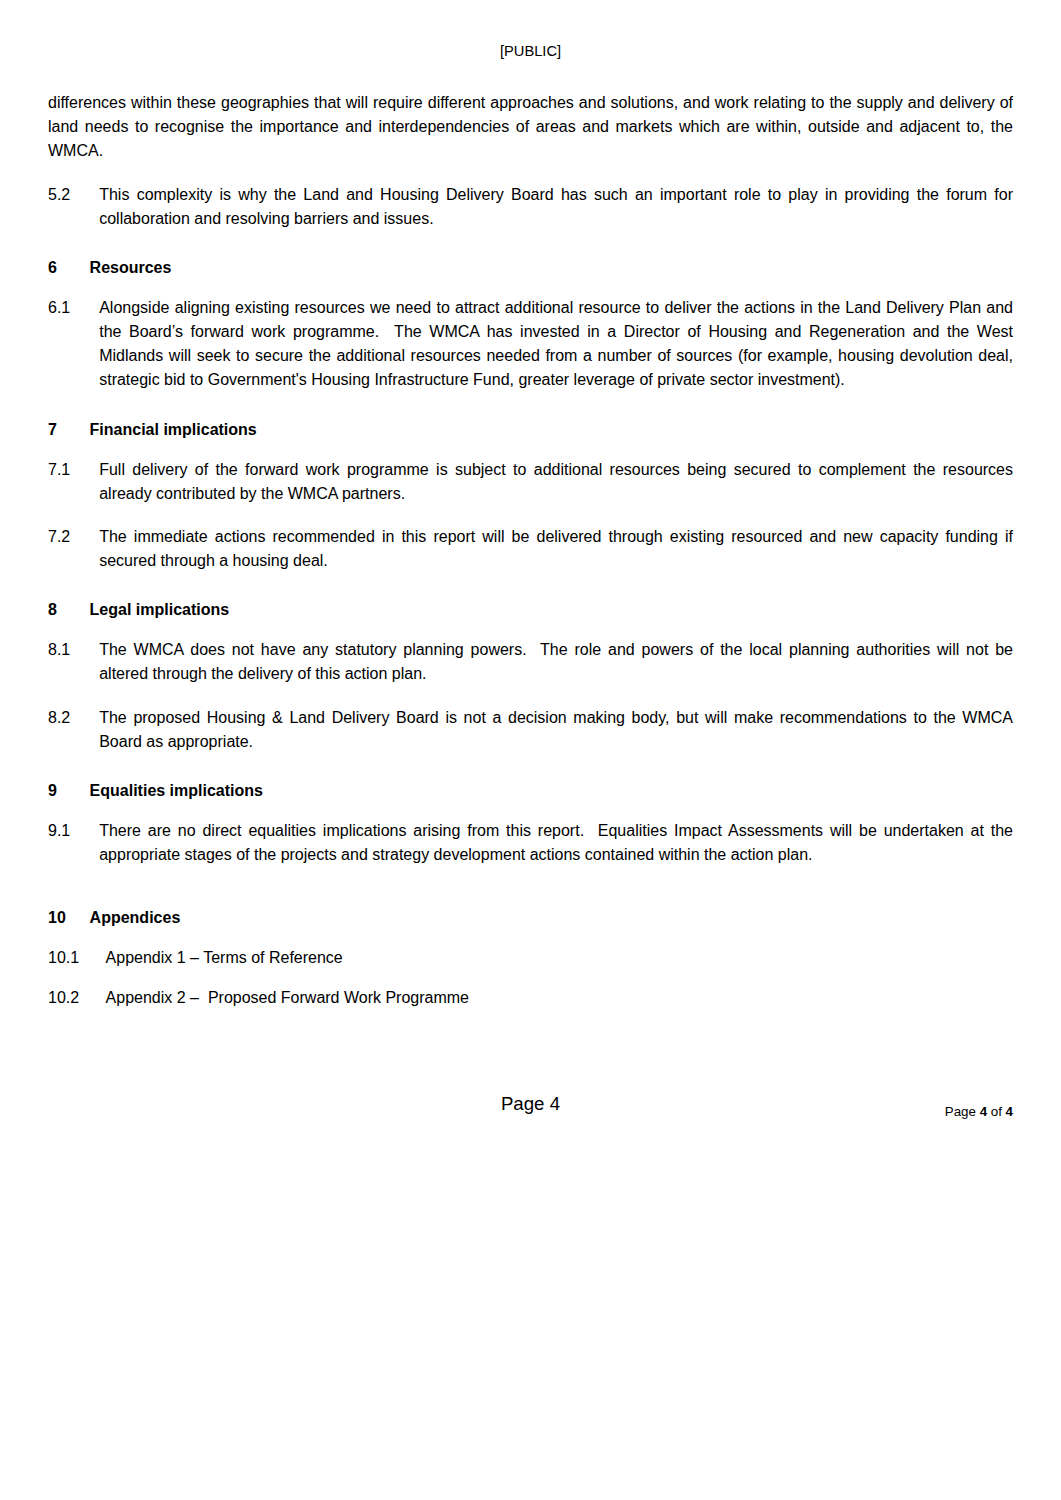[PUBLIC]
differences within these geographies that will require different approaches and solutions, and work relating to the supply and delivery of land needs to recognise the importance and interdependencies of areas and markets which are within, outside and adjacent to, the WMCA.
5.2
This complexity is why the Land and Housing Delivery Board has such an important role to play in providing the forum for collaboration and resolving barriers and issues.
6 Resources
6.1
Alongside aligning existing resources we need to attract additional resource to deliver the actions in the Land Delivery Plan and the Board’s forward work programme. The WMCA has invested in a Director of Housing and Regeneration and the West Midlands will seek to secure the additional resources needed from a number of sources (for example, housing devolution deal, strategic bid to Government's Housing Infrastructure Fund, greater leverage of private sector investment).
7 Financial implications
7.1
Full delivery of the forward work programme is subject to additional resources being secured to complement the resources already contributed by the WMCA partners.
7.2
The immediate actions recommended in this report will be delivered through existing resourced and new capacity funding if secured through a housing deal.
8 Legal implications
8.1
The WMCA does not have any statutory planning powers. The role and powers of the local planning authorities will not be altered through the delivery of this action plan.
8.2
The proposed Housing & Land Delivery Board is not a decision making body, but will make recommendations to the WMCA Board as appropriate.
9 Equalities implications
9.1
There are no direct equalities implications arising from this report. Equalities Impact Assessments will be undertaken at the appropriate stages of the projects and strategy development actions contained within the action plan.
10 Appendices
10.1
Appendix 1 – Terms of Reference
10.2
Appendix 2 – Proposed Forward Work Programme
Page 4
Page 4 of 4